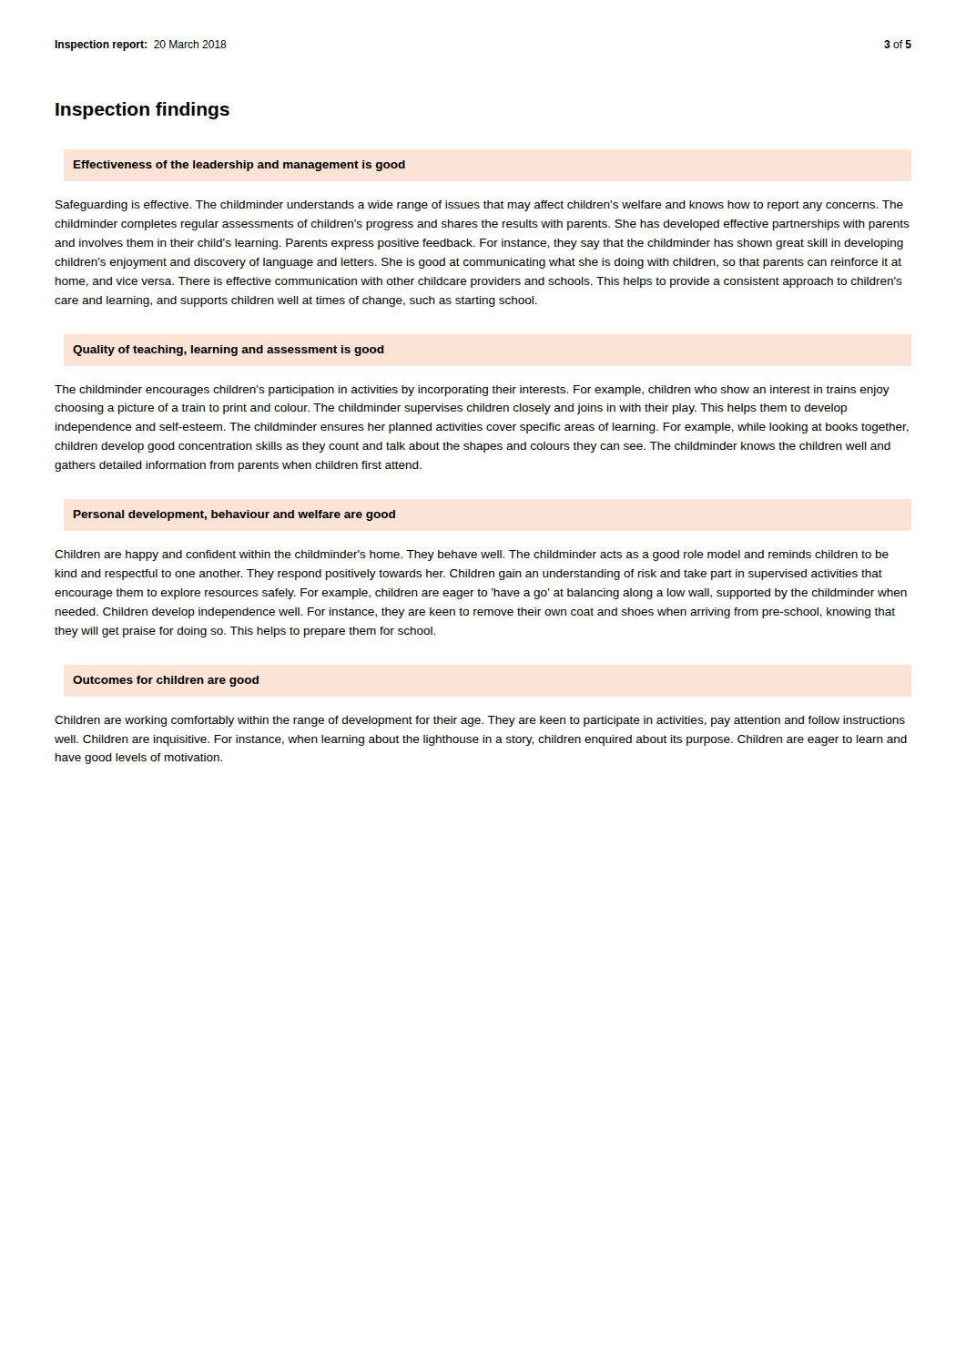Inspection report: 20 March 2018
3 of 5
Inspection findings
Effectiveness of the leadership and management is good
Safeguarding is effective. The childminder understands a wide range of issues that may affect children's welfare and knows how to report any concerns. The childminder completes regular assessments of children's progress and shares the results with parents. She has developed effective partnerships with parents and involves them in their child's learning. Parents express positive feedback. For instance, they say that the childminder has shown great skill in developing children's enjoyment and discovery of language and letters. She is good at communicating what she is doing with children, so that parents can reinforce it at home, and vice versa. There is effective communication with other childcare providers and schools. This helps to provide a consistent approach to children's care and learning, and supports children well at times of change, such as starting school.
Quality of teaching, learning and assessment is good
The childminder encourages children's participation in activities by incorporating their interests. For example, children who show an interest in trains enjoy choosing a picture of a train to print and colour. The childminder supervises children closely and joins in with their play. This helps them to develop independence and self-esteem. The childminder ensures her planned activities cover specific areas of learning. For example, while looking at books together, children develop good concentration skills as they count and talk about the shapes and colours they can see. The childminder knows the children well and gathers detailed information from parents when children first attend.
Personal development, behaviour and welfare are good
Children are happy and confident within the childminder's home. They behave well. The childminder acts as a good role model and reminds children to be kind and respectful to one another. They respond positively towards her. Children gain an understanding of risk and take part in supervised activities that encourage them to explore resources safely. For example, children are eager to 'have a go' at balancing along a low wall, supported by the childminder when needed. Children develop independence well. For instance, they are keen to remove their own coat and shoes when arriving from pre-school, knowing that they will get praise for doing so. This helps to prepare them for school.
Outcomes for children are good
Children are working comfortably within the range of development for their age. They are keen to participate in activities, pay attention and follow instructions well. Children are inquisitive. For instance, when learning about the lighthouse in a story, children enquired about its purpose. Children are eager to learn and have good levels of motivation.